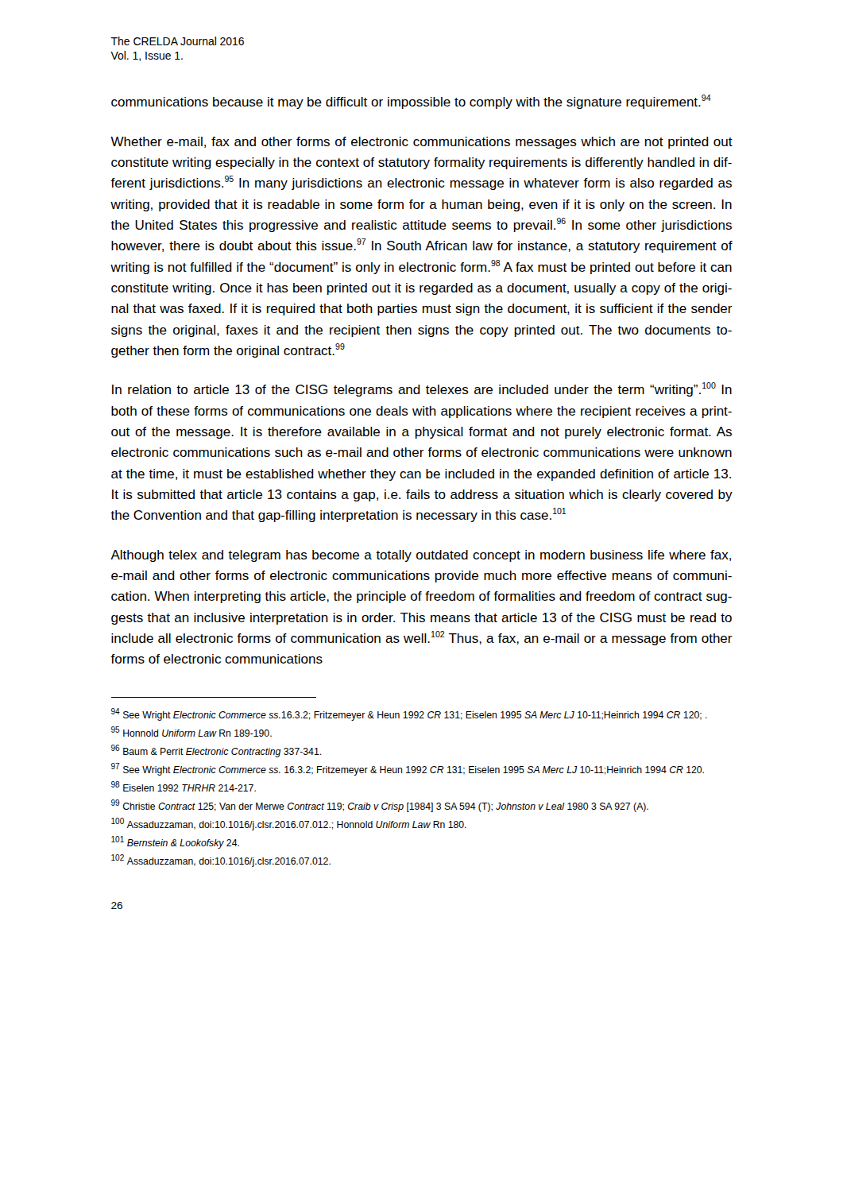The CRELDA Journal 2016 Vol. 1, Issue 1.
communications because it may be difficult or impossible to comply with the signature requirement.94
Whether e-mail, fax and other forms of electronic communications messages which are not printed out constitute writing especially in the context of statutory formality requirements is differently handled in different jurisdictions.95 In many jurisdictions an electronic message in whatever form is also regarded as writing, provided that it is readable in some form for a human being, even if it is only on the screen. In the United States this progressive and realistic attitude seems to prevail.96 In some other jurisdictions however, there is doubt about this issue.97 In South African law for instance, a statutory requirement of writing is not fulfilled if the “document” is only in electronic form.98 A fax must be printed out before it can constitute writing. Once it has been printed out it is regarded as a document, usually a copy of the original that was faxed. If it is required that both parties must sign the document, it is sufficient if the sender signs the original, faxes it and the recipient then signs the copy printed out. The two documents together then form the original contract.99
In relation to article 13 of the CISG telegrams and telexes are included under the term “writing”.100 In both of these forms of communications one deals with applications where the recipient receives a print-out of the message. It is therefore available in a physical format and not purely electronic format. As electronic communications such as e-mail and other forms of electronic communications were unknown at the time, it must be established whether they can be included in the expanded definition of article 13. It is submitted that article 13 contains a gap, i.e. fails to address a situation which is clearly covered by the Convention and that gap-filling interpretation is necessary in this case.101
Although telex and telegram has become a totally outdated concept in modern business life where fax, e-mail and other forms of electronic communications provide much more effective means of communication. When interpreting this article, the principle of freedom of formalities and freedom of contract suggests that an inclusive interpretation is in order. This means that article 13 of the CISG must be read to include all electronic forms of communication as well.102 Thus, a fax, an e-mail or a message from other forms of electronic communications
See Wright Electronic Commerce ss.16.3.2; Fritzemeyer & Heun 1992 CR 131; Eiselen 1995 SA Merc LJ 10-11;Heinrich 1994 CR 120; .
Honnold Uniform Law Rn 189-190.
Baum & Perrit Electronic Contracting 337-341.
See Wright Electronic Commerce ss. 16.3.2; Fritzemeyer & Heun 1992 CR 131; Eiselen 1995 SA Merc LJ 10-11;Heinrich 1994 CR 120.
Eiselen 1992 THRHR 214-217.
Christie Contract 125; Van der Merwe Contract 119; Craib v Crisp [1984] 3 SA 594 (T); Johnston v Leal 1980 3 SA 927 (A).
Assaduzzaman, doi:10.1016/j.clsr.2016.07.012.; Honnold Uniform Law Rn 180.
Bernstein & Lookofsky 24.
Assaduzzaman, doi:10.1016/j.clsr.2016.07.012.
26